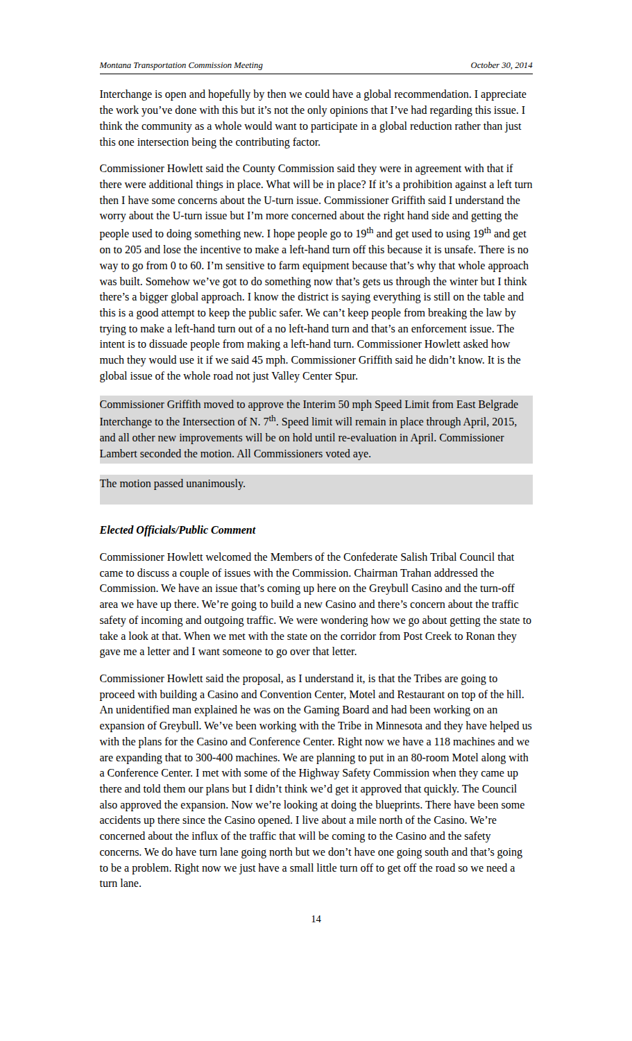Montana Transportation Commission Meeting October 30, 2014
Interchange is open and hopefully by then we could have a global recommendation. I appreciate the work you’ve done with this but it’s not the only opinions that I’ve had regarding this issue. I think the community as a whole would want to participate in a global reduction rather than just this one intersection being the contributing factor.
Commissioner Howlett said the County Commission said they were in agreement with that if there were additional things in place. What will be in place? If it’s a prohibition against a left turn then I have some concerns about the U-turn issue. Commissioner Griffith said I understand the worry about the U-turn issue but I’m more concerned about the right hand side and getting the people used to doing something new. I hope people go to 19th and get used to using 19th and get on to 205 and lose the incentive to make a left-hand turn off this because it is unsafe. There is no way to go from 0 to 60. I’m sensitive to farm equipment because that’s why that whole approach was built. Somehow we’ve got to do something now that’s gets us through the winter but I think there’s a bigger global approach. I know the district is saying everything is still on the table and this is a good attempt to keep the public safer. We can’t keep people from breaking the law by trying to make a left-hand turn out of a no left-hand turn and that’s an enforcement issue. The intent is to dissuade people from making a left-hand turn. Commissioner Howlett asked how much they would use it if we said 45 mph. Commissioner Griffith said he didn’t know. It is the global issue of the whole road not just Valley Center Spur.
Commissioner Griffith moved to approve the Interim 50 mph Speed Limit from East Belgrade Interchange to the Intersection of N. 7th. Speed limit will remain in place through April, 2015, and all other new improvements will be on hold until re-evaluation in April. Commissioner Lambert seconded the motion. All Commissioners voted aye.
The motion passed unanimously.
Elected Officials/Public Comment
Commissioner Howlett welcomed the Members of the Confederate Salish Tribal Council that came to discuss a couple of issues with the Commission. Chairman Trahan addressed the Commission. We have an issue that’s coming up here on the Greybull Casino and the turn-off area we have up there. We’re going to build a new Casino and there’s concern about the traffic safety of incoming and outgoing traffic. We were wondering how we go about getting the state to take a look at that. When we met with the state on the corridor from Post Creek to Ronan they gave me a letter and I want someone to go over that letter.
Commissioner Howlett said the proposal, as I understand it, is that the Tribes are going to proceed with building a Casino and Convention Center, Motel and Restaurant on top of the hill. An unidentified man explained he was on the Gaming Board and had been working on an expansion of Greybull. We’ve been working with the Tribe in Minnesota and they have helped us with the plans for the Casino and Conference Center. Right now we have a 118 machines and we are expanding that to 300-400 machines. We are planning to put in an 80-room Motel along with a Conference Center. I met with some of the Highway Safety Commission when they came up there and told them our plans but I didn’t think we’d get it approved that quickly. The Council also approved the expansion. Now we’re looking at doing the blueprints. There have been some accidents up there since the Casino opened. I live about a mile north of the Casino. We’re concerned about the influx of the traffic that will be coming to the Casino and the safety concerns. We do have turn lane going north but we don’t have one going south and that’s going to be a problem. Right now we just have a small little turn off to get off the road so we need a turn lane.
14